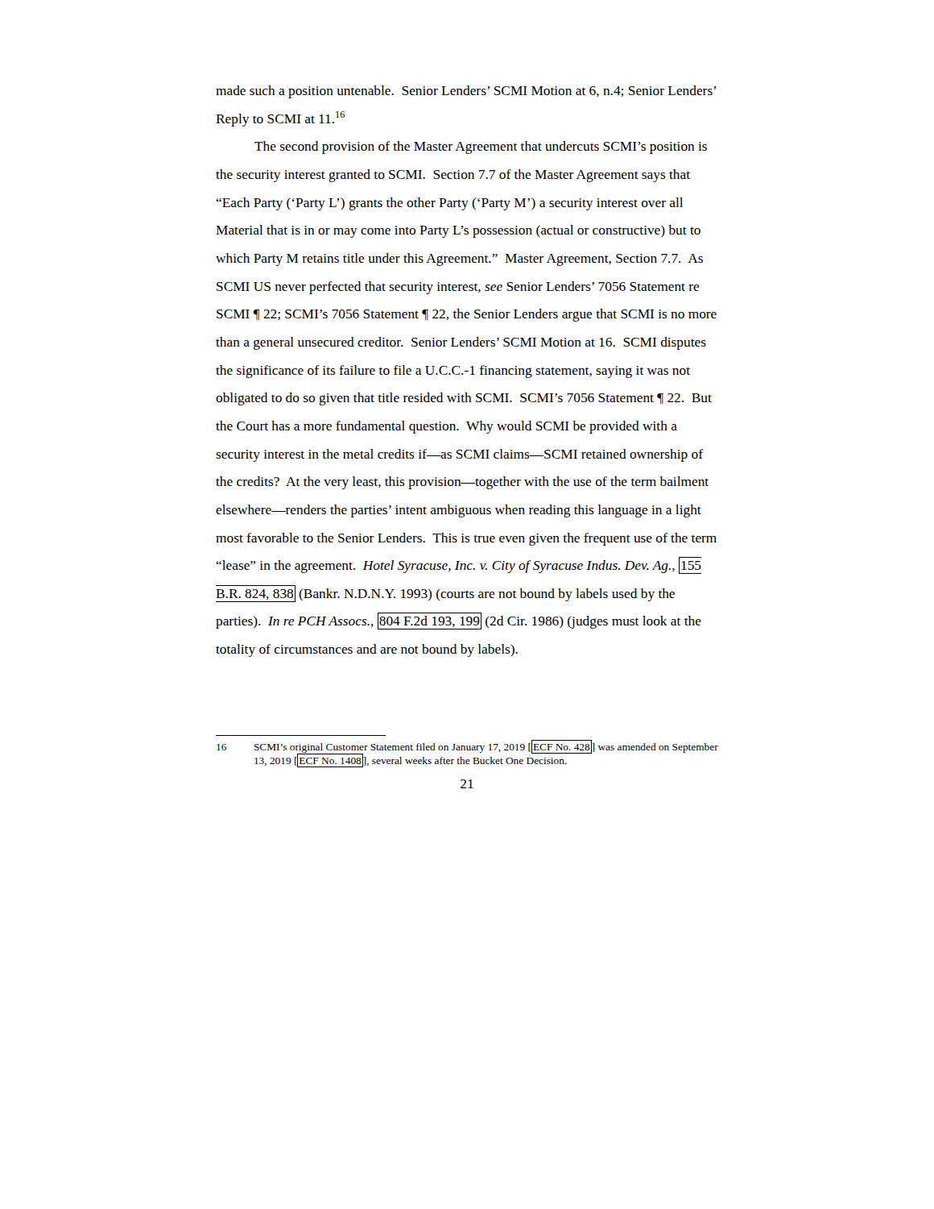made such a position untenable. Senior Lenders’ SCMI Motion at 6, n.4; Senior Lenders’ Reply to SCMI at 11.16
The second provision of the Master Agreement that undercuts SCMI’s position is the security interest granted to SCMI. Section 7.7 of the Master Agreement says that “Each Party (‘Party L’) grants the other Party (‘Party M’) a security interest over all Material that is in or may come into Party L’s possession (actual or constructive) but to which Party M retains title under this Agreement.” Master Agreement, Section 7.7. As SCMI US never perfected that security interest, see Senior Lenders’ 7056 Statement re SCMI ¶ 22; SCMI’s 7056 Statement ¶ 22, the Senior Lenders argue that SCMI is no more than a general unsecured creditor. Senior Lenders’ SCMI Motion at 16. SCMI disputes the significance of its failure to file a U.C.C.-1 financing statement, saying it was not obligated to do so given that title resided with SCMI. SCMI’s 7056 Statement ¶ 22. But the Court has a more fundamental question. Why would SCMI be provided with a security interest in the metal credits if—as SCMI claims—SCMI retained ownership of the credits? At the very least, this provision—together with the use of the term bailment elsewhere—renders the parties’ intent ambiguous when reading this language in a light most favorable to the Senior Lenders. This is true even given the frequent use of the term “lease” in the agreement. Hotel Syracuse, Inc. v. City of Syracuse Indus. Dev. Ag., 155 B.R. 824, 838 (Bankr. N.D.N.Y. 1993) (courts are not bound by labels used by the parties). In re PCH Assocs., 804 F.2d 193, 199 (2d Cir. 1986) (judges must look at the totality of circumstances and are not bound by labels).
16
SCMI’s original Customer Statement filed on January 17, 2019 [ECF No. 428] was amended on September 13, 2019 [ECF No. 1408], several weeks after the Bucket One Decision.
21